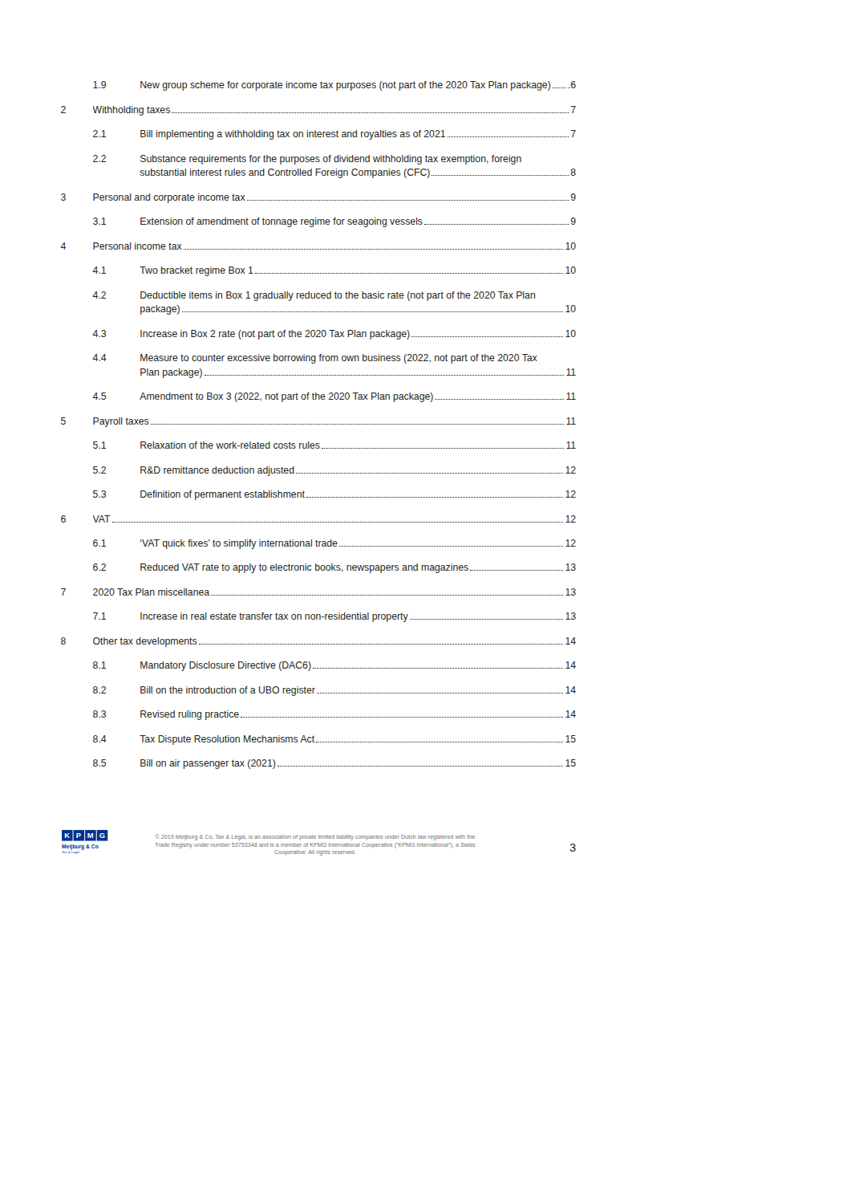1.9
New group scheme for corporate income tax purposes (not part of the 2020 Tax Plan package) .6
2
Withholding taxes 7
2.1
Bill implementing a withholding tax on interest and royalties as of 2021 7
2.2
Substance requirements for the purposes of dividend withholding tax exemption, foreign
substantial interest rules and Controlled Foreign Companies (CFC) 8
3
Personal and corporate income tax 9
3.1
Extension of amendment of tonnage regime for seagoing vessels 9
4
Personal income tax 10
4.1
Two bracket regime Box 1 10
4.2
Deductible items in Box 1 gradually reduced to the basic rate (not part of the 2020 Tax Plan
package) 10
4.3
Increase in Box 2 rate (not part of the 2020 Tax Plan package) 10
4.4
Measure to counter excessive borrowing from own business (2022, not part of the 2020 Tax
Plan package) 11
4.5
Amendment to Box 3 (2022, not part of the 2020 Tax Plan package) 11
5
Payroll taxes 11
5.1
Relaxation of the work-related costs rules 11
5.2
R&D remittance deduction adjusted 12
5.3
Definition of permanent establishment 12
6
VAT 12
6.1
‘VAT quick fixes’ to simplify international trade 12
6.2
Reduced VAT rate to apply to electronic books, newspapers and magazines 13
7
2020 Tax Plan miscellanea 13
7.1
Increase in real estate transfer tax on non-residential property 13
8
Other tax developments 14
8.1
Mandatory Disclosure Directive (DAC6) 14
8.2
Bill on the introduction of a UBO register 14
8.3
Revised ruling practice 14
8.4
Tax Dispute Resolution Mechanisms Act 15
8.5
Bill on air passenger tax (2021) 15
K P M G Meijburg & Co Tax & Legal
© 2019 Meijburg & Co, Tax & Legal, is an association of private limited liability companies under Dutch law registered with the Trade Registry under number 53753348 and is a member of KPMG International Cooperative (“KPMG International”), a Swiss Cooperative. All rights reserved.
3